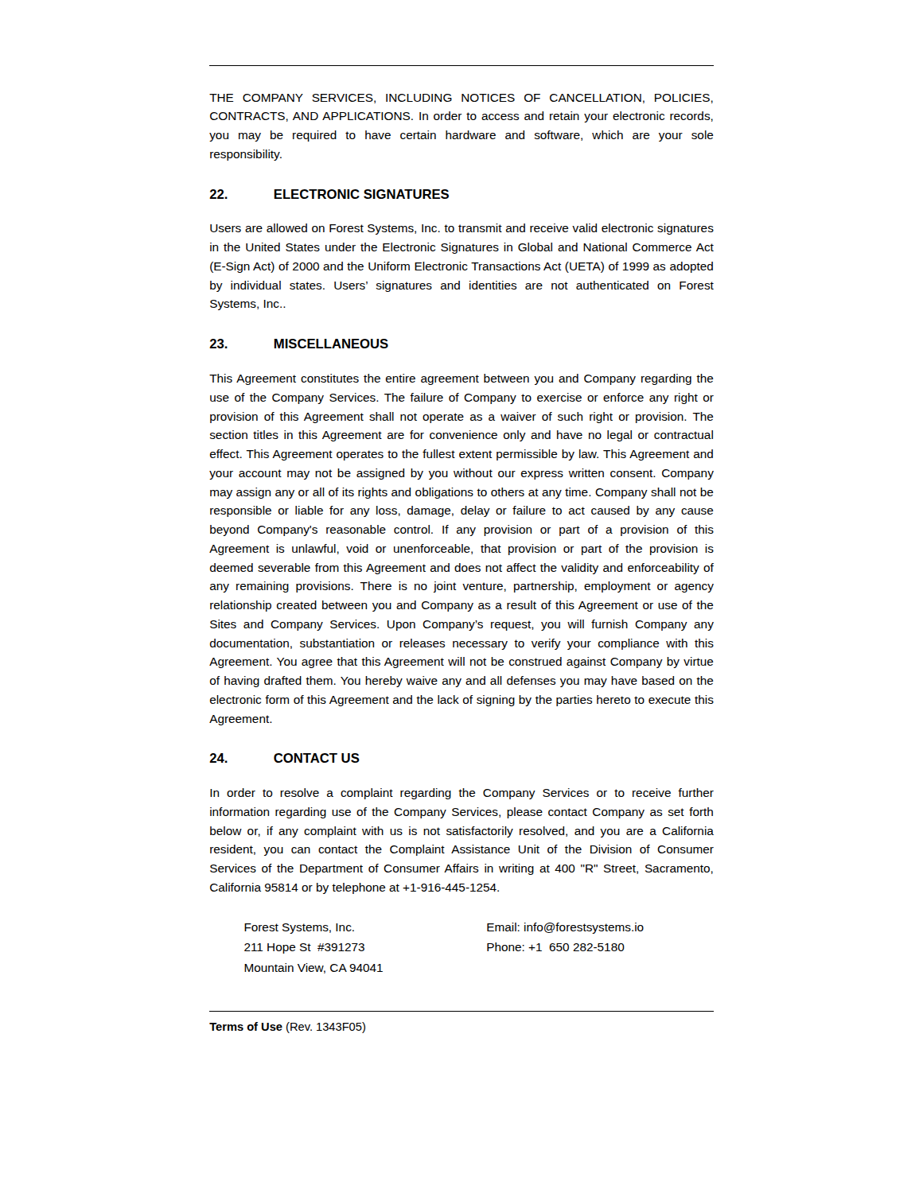THE COMPANY SERVICES, INCLUDING NOTICES OF CANCELLATION, POLICIES, CONTRACTS, AND APPLICATIONS. In order to access and retain your electronic records, you may be required to have certain hardware and software, which are your sole responsibility.
22. ELECTRONIC SIGNATURES
Users are allowed on Forest Systems, Inc. to transmit and receive valid electronic signatures in the United States under the Electronic Signatures in Global and National Commerce Act (E-Sign Act) of 2000 and the Uniform Electronic Transactions Act (UETA) of 1999 as adopted by individual states. Users’ signatures and identities are not authenticated on Forest Systems, Inc..
23. MISCELLANEOUS
This Agreement constitutes the entire agreement between you and Company regarding the use of the Company Services. The failure of Company to exercise or enforce any right or provision of this Agreement shall not operate as a waiver of such right or provision. The section titles in this Agreement are for convenience only and have no legal or contractual effect. This Agreement operates to the fullest extent permissible by law. This Agreement and your account may not be assigned by you without our express written consent. Company may assign any or all of its rights and obligations to others at any time. Company shall not be responsible or liable for any loss, damage, delay or failure to act caused by any cause beyond Company's reasonable control. If any provision or part of a provision of this Agreement is unlawful, void or unenforceable, that provision or part of the provision is deemed severable from this Agreement and does not affect the validity and enforceability of any remaining provisions. There is no joint venture, partnership, employment or agency relationship created between you and Company as a result of this Agreement or use of the Sites and Company Services. Upon Company’s request, you will furnish Company any documentation, substantiation or releases necessary to verify your compliance with this Agreement. You agree that this Agreement will not be construed against Company by virtue of having drafted them. You hereby waive any and all defenses you may have based on the electronic form of this Agreement and the lack of signing by the parties hereto to execute this Agreement.
24. CONTACT US
In order to resolve a complaint regarding the Company Services or to receive further information regarding use of the Company Services, please contact Company as set forth below or, if any complaint with us is not satisfactorily resolved, and you are a California resident, you can contact the Complaint Assistance Unit of the Division of Consumer Services of the Department of Consumer Affairs in writing at 400 "R" Street, Sacramento, California 95814 or by telephone at +1-916-445-1254.
| Forest Systems, Inc. | Email: info@forestsystems.io |
| 211 Hope St #391273 | Phone: +1 650 282-5180 |
| Mountain View, CA 94041 | |
Terms of Use (Rev. 1343F05)